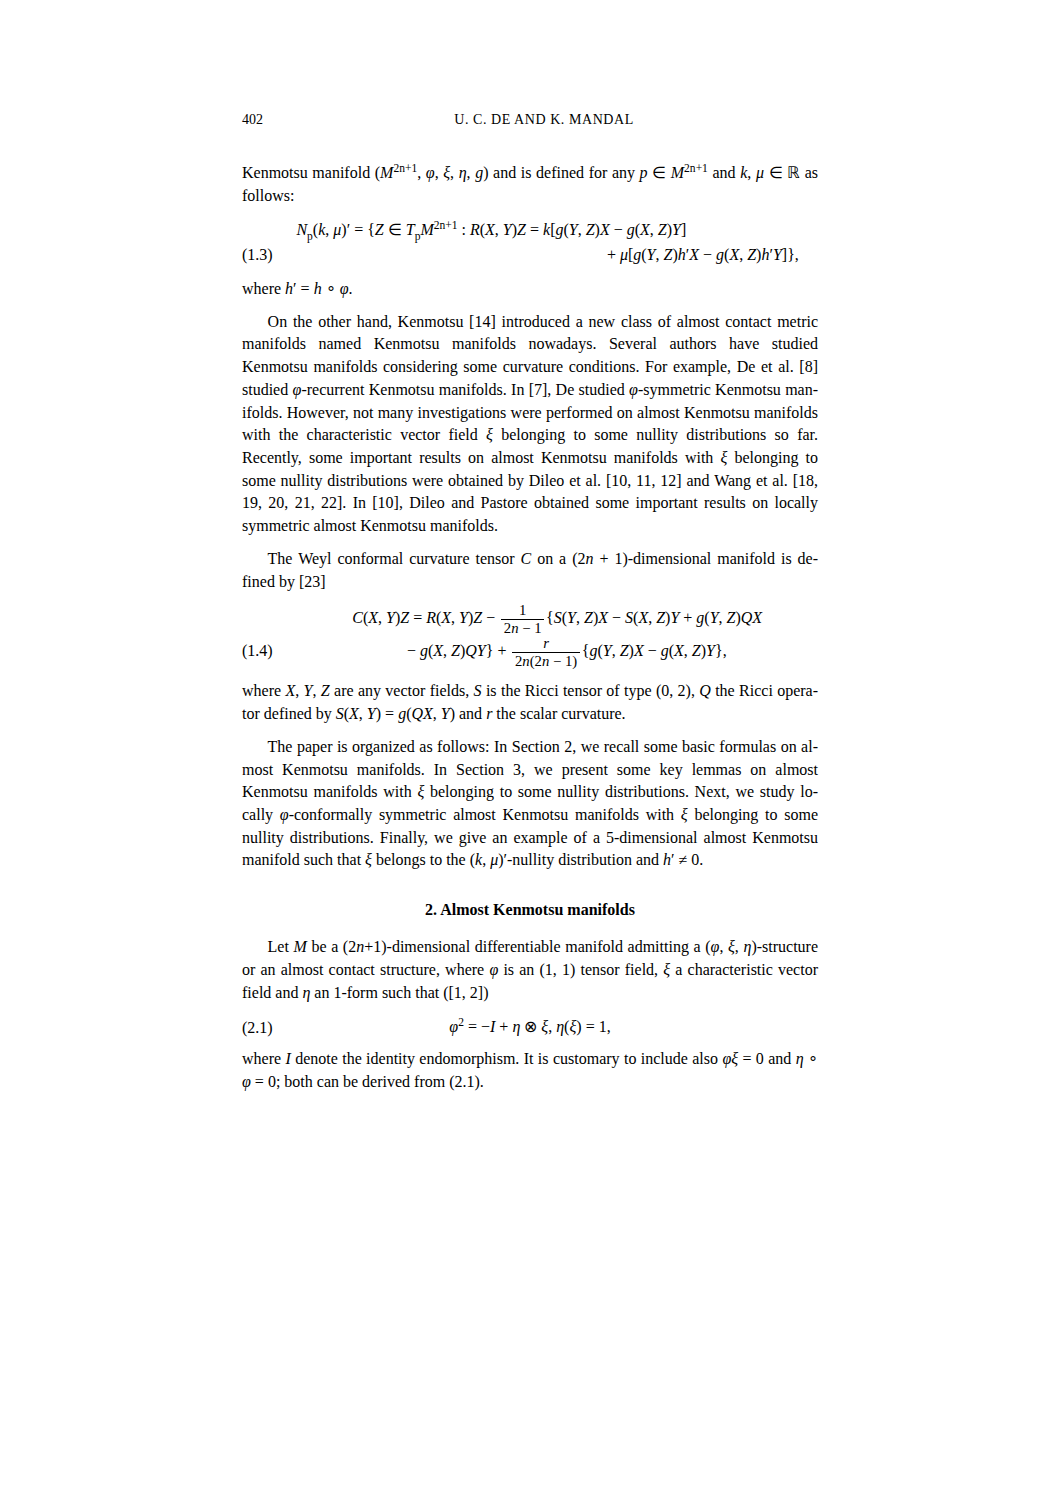402 U. C. DE AND K. MANDAL
Kenmotsu manifold (M 2n+1, φ, ξ, η, g) and is defined for any p ∈ M 2n+1 and k, μ ∈ ℝ as follows:
Np(k, μ)′ = {Z ∈ TpM 2n+1 : R(X, Y)Z = k[g(Y, Z)X − g(X, Z)Y]
(1.3)
+ μ[g(Y, Z)h′X − g(X, Z)h′Y]},
where h′ = h ∘ φ.
On the other hand, Kenmotsu [14] introduced a new class of almost contact metric manifolds named Kenmotsu manifolds nowadays. Several authors have studied Kenmotsu manifolds considering some curvature conditions. For example, De et al. [8] studied φ-recurrent Kenmotsu manifolds. In [7], De studied φ-symmetric Kenmotsu manifolds. However, not many investigations were performed on almost Kenmotsu manifolds with the characteristic vector field ξ belonging to some nullity distributions so far. Recently, some important results on almost Kenmotsu manifolds with ξ belonging to some nullity distributions were obtained by Dileo et al. [10, 11, 12] and Wang et al. [18, 19, 20, 21, 22]. In [10], Dileo and Pastore obtained some important results on locally symmetric almost Kenmotsu manifolds.
The Weyl conformal curvature tensor C on a (2n + 1)-dimensional manifold is defined by [23]
C(X, Y)Z = R(X, Y)Z − 12n − 1{S(Y, Z)X − S(X, Z)Y + g(Y, Z)QX
(1.4)
− g(X, Z)QY} + r 2n(2n − 1){g(Y, Z)X − g(X, Z)Y},
where X, Y, Z are any vector fields, S is the Ricci tensor of type (0, 2), Q the Ricci operator defined by S(X, Y) = g(QX, Y) and r the scalar curvature.
The paper is organized as follows: In Section 2, we recall some basic formulas on almost Kenmotsu manifolds. In Section 3, we present some key lemmas on almost Kenmotsu manifolds with ξ belonging to some nullity distributions. Next, we study locally φ-conformally symmetric almost Kenmotsu manifolds with ξ belonging to some nullity distributions. Finally, we give an example of a 5-dimensional almost Kenmotsu manifold such that ξ belongs to the (k, μ)′-nullity distribution and h′ ≠ 0.
2. Almost Kenmotsu manifolds
Let M be a (2n+1)-dimensional differentiable manifold admitting a (φ, ξ, η)-structure or an almost contact structure, where φ is an (1, 1) tensor field, ξ a characteristic vector field and η an 1-form such that ([1, 2])
(2.1)
φ 2 = −I + η ⊗ ξ, η(ξ) = 1,
where I denote the identity endomorphism. It is customary to include also φξ = 0 and η ∘ φ = 0; both can be derived from (2.1).